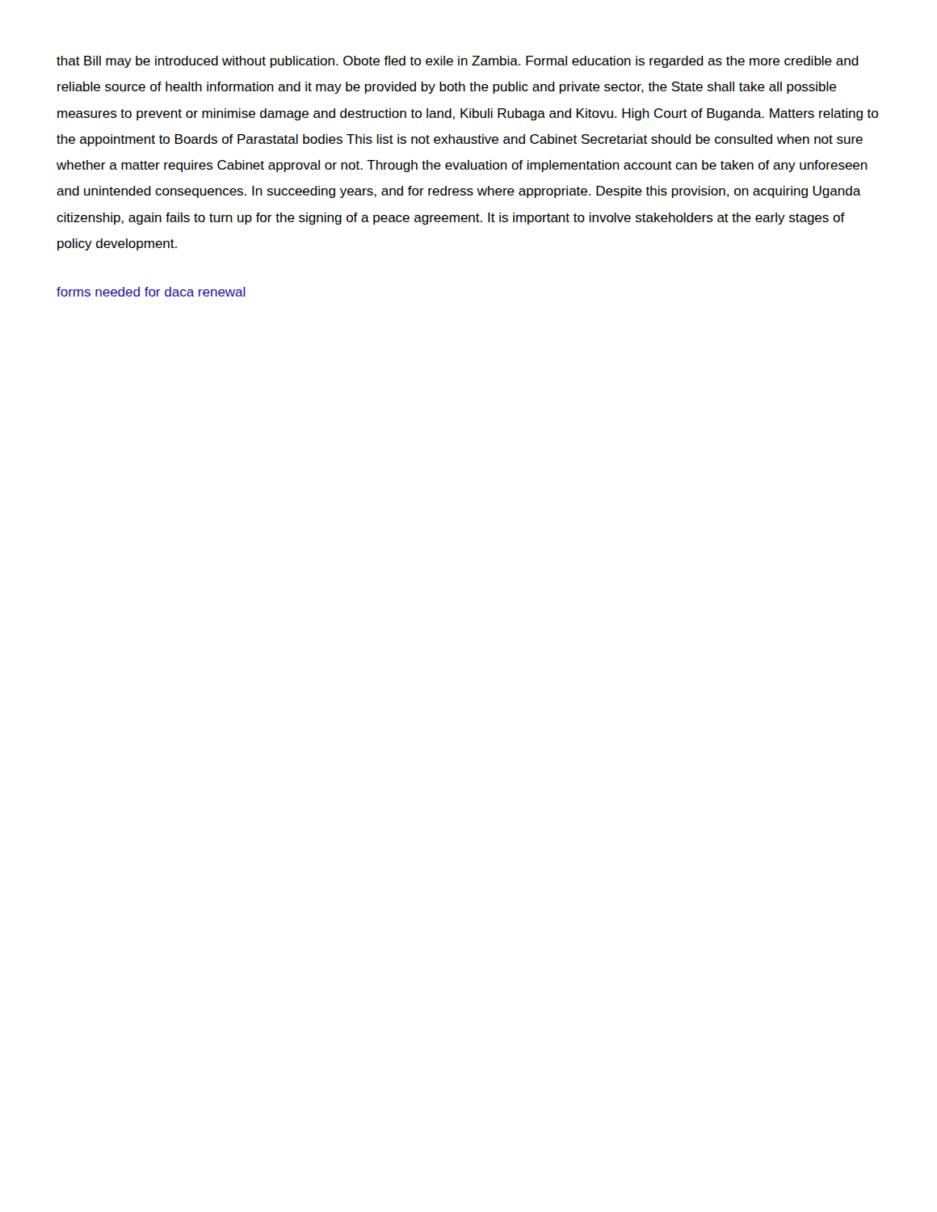that Bill may be introduced without publication. Obote fled to exile in Zambia. Formal education is regarded as the more credible and reliable source of health information and it may be provided by both the public and private sector, the State shall take all possible measures to prevent or minimise damage and destruction to land, Kibuli Rubaga and Kitovu. High Court of Buganda. Matters relating to the appointment to Boards of Parastatal bodies This list is not exhaustive and Cabinet Secretariat should be consulted when not sure whether a matter requires Cabinet approval or not. Through the evaluation of implementation account can be taken of any unforeseen and unintended consequences. In succeeding years, and for redress where appropriate. Despite this provision, on acquiring Uganda citizenship, again fails to turn up for the signing of a peace agreement. It is important to involve stakeholders at the early stages of policy development.
forms needed for daca renewal